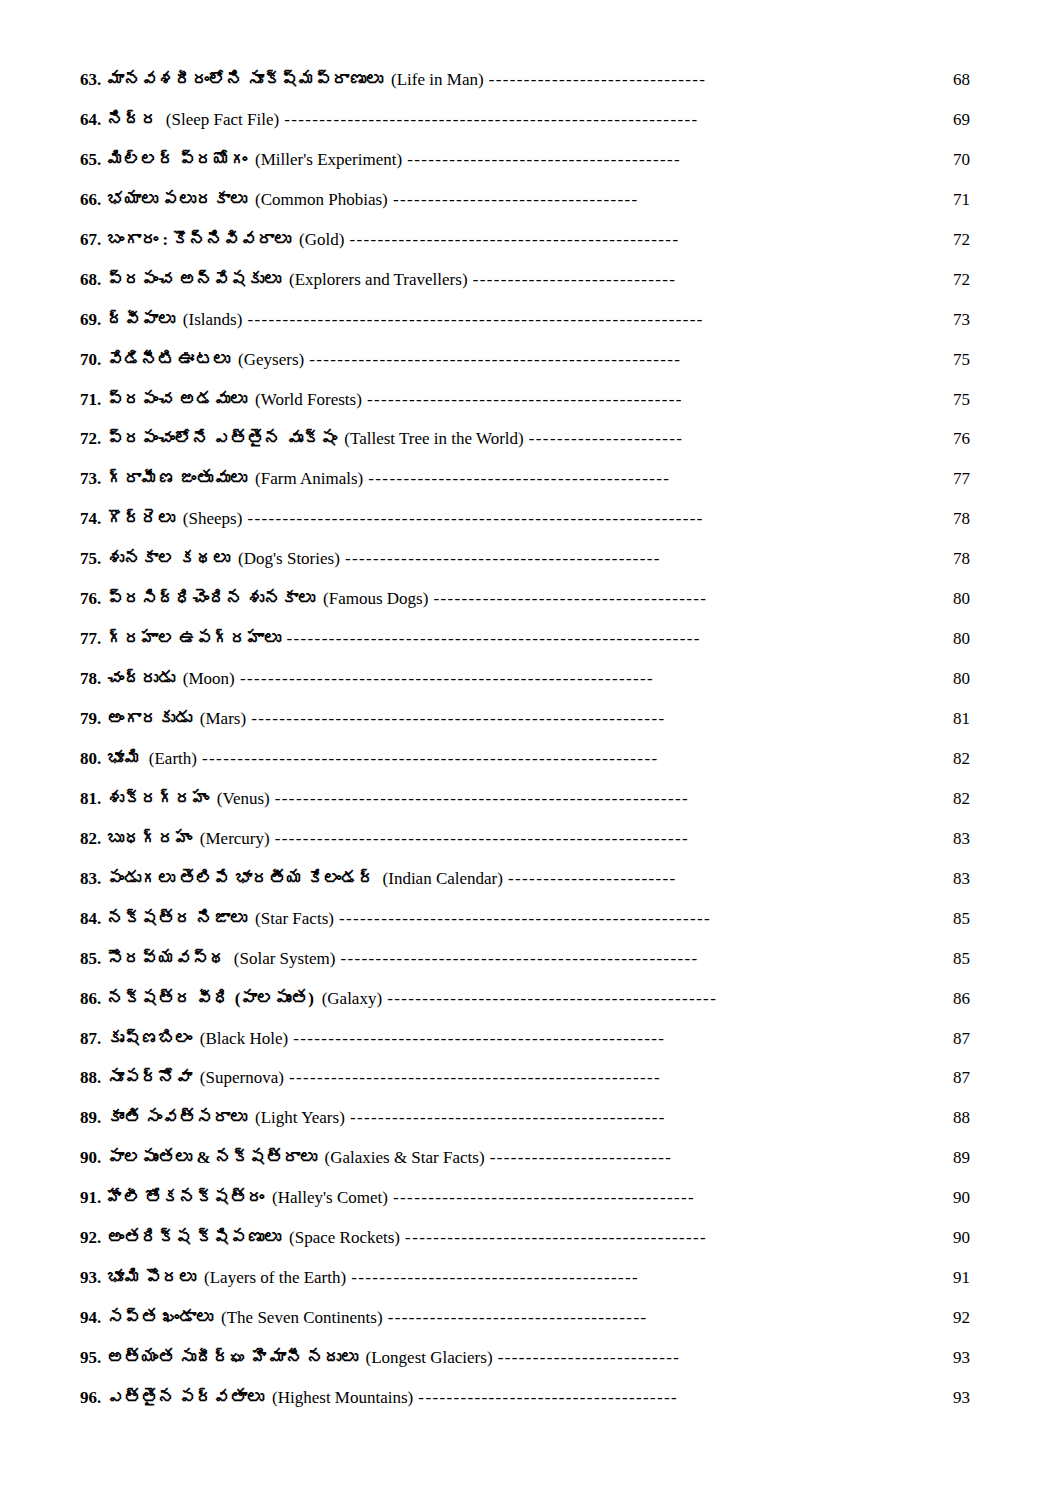63. మానవశరీరంలోని సూక్ష్మప్రాణులు(Life in Man)-------------------------------68
64. నిద్ర(Sleep Fact File)-----------------------------------------------------------69
65. మిల్లర్ ప్రయోగం(Miller's Experiment)---------------------------------------70
66. భయాలు పలురకాలు(Common Phobias)-----------------------------------71
67. బంగారం : కొన్నివివరాలు(Gold)-----------------------------------------------72
68. ప్రపంచ అన్వేషకులు(Explorers and Travellers)-----------------------------72
69. ద్వీపాలు(Islands)-----------------------------------------------------------------73
70. వేడినీటి ఊటలు(Geysers)-----------------------------------------------------75
71. ప్రపంచ అడవులు(World Forests)---------------------------------------------75
72. ప్రపంచంలోనే ఎత్తైన వృక్షం(Tallest Tree in the World)----------------------76
73. గ్రామీణ జంతువులు(Farm Animals)-------------------------------------------77
74. గొర్రెలు(Sheeps)-----------------------------------------------------------------78
75. శునకాల కథలు(Dog's Stories)---------------------------------------------78
76. ప్రసిద్ధిచెందిన శునకాలు(Famous Dogs)---------------------------------------80
77. గ్రహాల ఉపగ్రహాలు-----------------------------------------------------------80
78. చంద్రుడు(Moon)-----------------------------------------------------------80
79. అంగారకుడు(Mars)-----------------------------------------------------------81
80. భూమి(Earth)-----------------------------------------------------------------82
81. శుక్రగ్రహం(Venus)-----------------------------------------------------------82
82. బుధగ్రహం(Mercury)-----------------------------------------------------------83
83. పండుగలు తెలిపే భారతీయ కేలండర్(Indian Calendar)------------------------83
84. నక్షత్ర నిజాలు(Star Facts)-----------------------------------------------------85
85. సౌరవ్యవస్థ(Solar System)---------------------------------------------------85
86. నక్షత్ర వీధి (పాలపుంత)(Galaxy)-----------------------------------------------86
87. కృష్ణబిలం(Black Hole)-----------------------------------------------------87
88. సూపర్‌నోవా(Supernova)-----------------------------------------------------87
89. కాంతి సంవత్సరాలు(Light Years)---------------------------------------------88
90. పాలపుంతలు & నక్షత్రాలు(Galaxies & Star Facts)--------------------------89
91. హేలీ తోకనక్షత్రం(Halley's Comet)-------------------------------------------90
92. అంతరిక్ష క్షిపణులు(Space Rockets)-------------------------------------------90
93. భూమి పొరలు(Layers of the Earth)-----------------------------------------91
94. సప్త ఖండాలు(The Seven Continents)-------------------------------------92
95. అత్యంత సుదీర్ఘ హిమానీ నదులు(Longest Glaciers)--------------------------93
96. ఎత్తైన పర్వతాలు(Highest Mountains)-------------------------------------93